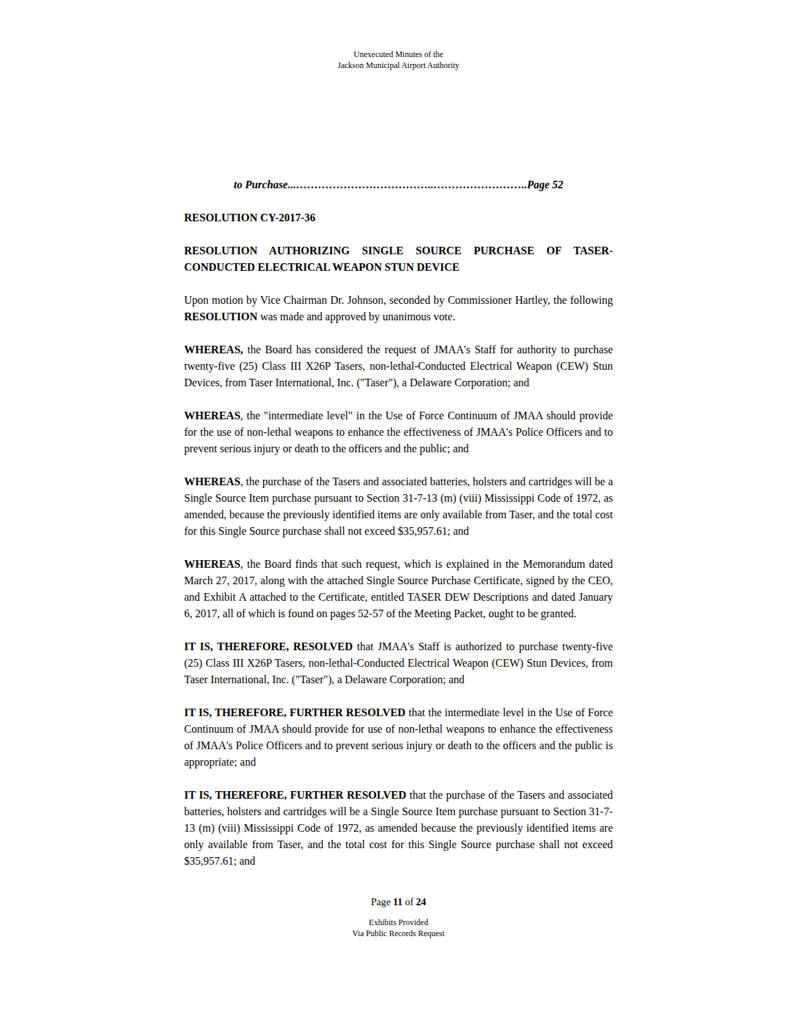Unexecuted Minutes of the
Jackson Municipal Airport Authority
to Purchase...………………………………..……………………..Page 52
RESOLUTION CY-2017-36
RESOLUTION AUTHORIZING SINGLE SOURCE PURCHASE OF TASER-CONDUCTED ELECTRICAL WEAPON STUN DEVICE
Upon motion by Vice Chairman Dr. Johnson, seconded by Commissioner Hartley, the following RESOLUTION was made and approved by unanimous vote.
WHEREAS, the Board has considered the request of JMAA's Staff for authority to purchase twenty-five (25) Class III X26P Tasers, non-lethal-Conducted Electrical Weapon (CEW) Stun Devices, from Taser International, Inc. ("Taser"), a Delaware Corporation; and
WHEREAS, the "intermediate level" in the Use of Force Continuum of JMAA should provide for the use of non-lethal weapons to enhance the effectiveness of JMAA's Police Officers and to prevent serious injury or death to the officers and the public; and
WHEREAS, the purchase of the Tasers and associated batteries, holsters and cartridges will be a Single Source Item purchase pursuant to Section 31-7-13 (m) (viii) Mississippi Code of 1972, as amended, because the previously identified items are only available from Taser, and the total cost for this Single Source purchase shall not exceed $35,957.61; and
WHEREAS, the Board finds that such request, which is explained in the Memorandum dated March 27, 2017, along with the attached Single Source Purchase Certificate, signed by the CEO, and Exhibit A attached to the Certificate, entitled TASER DEW Descriptions and dated January 6, 2017, all of which is found on pages 52-57 of the Meeting Packet, ought to be granted.
IT IS, THEREFORE, RESOLVED that JMAA's Staff is authorized to purchase twenty-five (25) Class III X26P Tasers, non-lethal-Conducted Electrical Weapon (CEW) Stun Devices, from Taser International, Inc. ("Taser"), a Delaware Corporation; and
IT IS, THEREFORE, FURTHER RESOLVED that the intermediate level in the Use of Force Continuum of JMAA should provide for use of non-lethal weapons to enhance the effectiveness of JMAA's Police Officers and to prevent serious injury or death to the officers and the public is appropriate; and
IT IS, THEREFORE, FURTHER RESOLVED that the purchase of the Tasers and associated batteries, holsters and cartridges will be a Single Source Item purchase pursuant to Section 31-7-13 (m) (viii) Mississippi Code of 1972, as amended because the previously identified items are only available from Taser, and the total cost for this Single Source purchase shall not exceed $35,957.61; and
Page 11 of 24
Exhibits Provided
Via Public Records Request